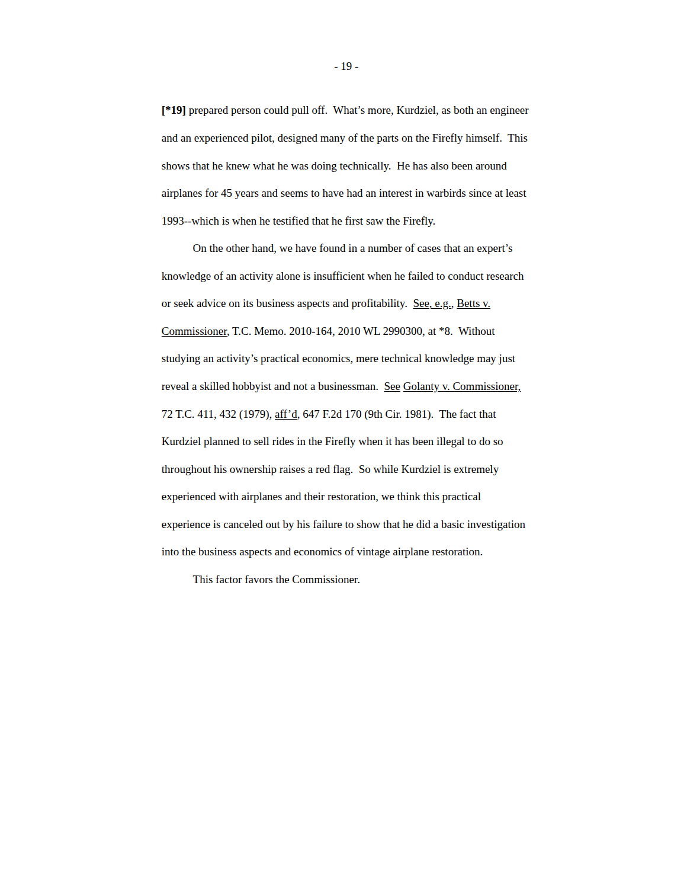- 19 -
[*19] prepared person could pull off. What’s more, Kurdziel, as both an engineer and an experienced pilot, designed many of the parts on the Firefly himself. This shows that he knew what he was doing technically. He has also been around airplanes for 45 years and seems to have had an interest in warbirds since at least 1993--which is when he testified that he first saw the Firefly.
On the other hand, we have found in a number of cases that an expert’s knowledge of an activity alone is insufficient when he failed to conduct research or seek advice on its business aspects and profitability. See, e.g., Betts v. Commissioner, T.C. Memo. 2010-164, 2010 WL 2990300, at *8. Without studying an activity’s practical economics, mere technical knowledge may just reveal a skilled hobbyist and not a businessman. See Golanty v. Commissioner, 72 T.C. 411, 432 (1979), aff’d, 647 F.2d 170 (9th Cir. 1981). The fact that Kurdziel planned to sell rides in the Firefly when it has been illegal to do so throughout his ownership raises a red flag. So while Kurdziel is extremely experienced with airplanes and their restoration, we think this practical experience is canceled out by his failure to show that he did a basic investigation into the business aspects and economics of vintage airplane restoration.
This factor favors the Commissioner.